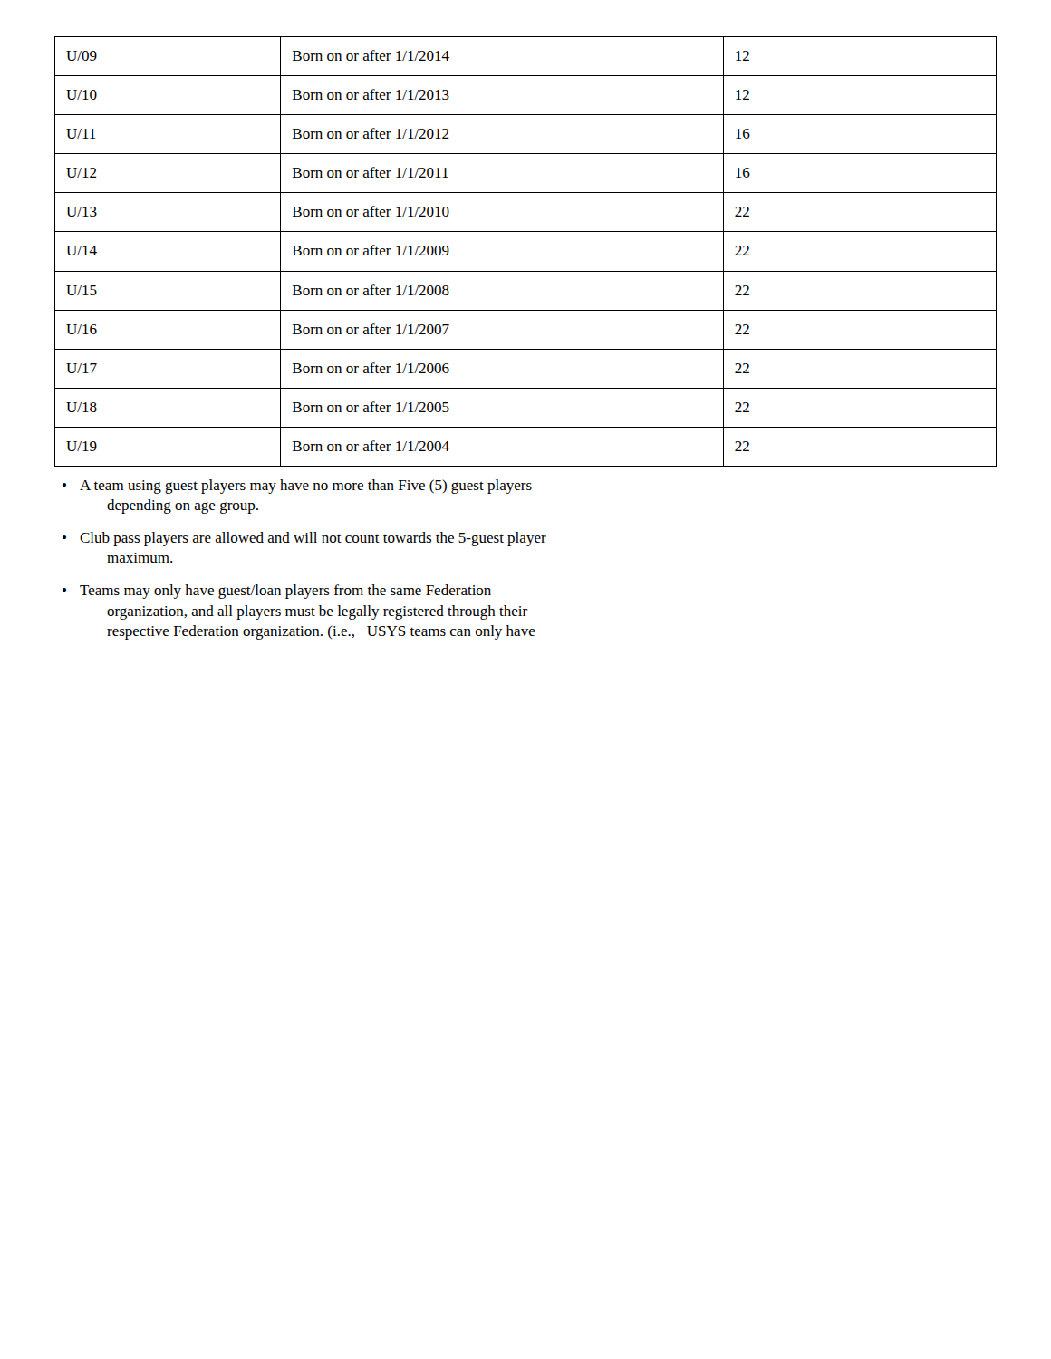| U/09 | Born on or after 1/1/2014 | 12 |
| U/10 | Born on or after 1/1/2013 | 12 |
| U/11 | Born on or after 1/1/2012 | 16 |
| U/12 | Born on or after 1/1/2011 | 16 |
| U/13 | Born on or after 1/1/2010 | 22 |
| U/14 | Born on or after 1/1/2009 | 22 |
| U/15 | Born on or after 1/1/2008 | 22 |
| U/16 | Born on or after 1/1/2007 | 22 |
| U/17 | Born on or after 1/1/2006 | 22 |
| U/18 | Born on or after 1/1/2005 | 22 |
| U/19 | Born on or after 1/1/2004 | 22 |
A team using guest players may have no more than Five (5) guest playersdepending on age group.
Club pass players are allowed and will not count towards the 5-guest playermaximum.
Teams may only have guest/loan players from the same Federationorganization, and all players must be legally registered through their respective Federation organization. (i.e., USYS teams can only have